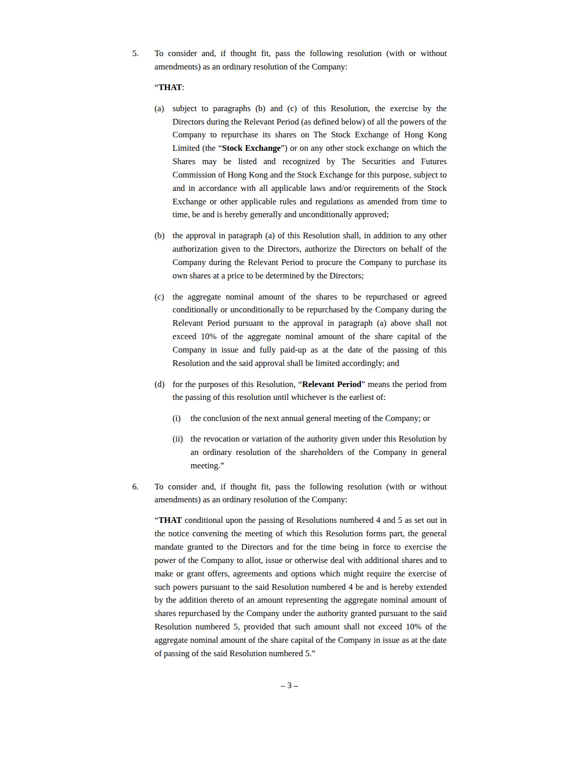5.
To consider and, if thought fit, pass the following resolution (with or without amendments) as an ordinary resolution of the Company:
“THAT:
(a)
subject to paragraphs (b) and (c) of this Resolution, the exercise by the Directors during the Relevant Period (as defined below) of all the powers of the Company to repurchase its shares on The Stock Exchange of Hong Kong Limited (the “Stock Exchange”) or on any other stock exchange on which the Shares may be listed and recognized by The Securities and Futures Commission of Hong Kong and the Stock Exchange for this purpose, subject to and in accordance with all applicable laws and/or requirements of the Stock Exchange or other applicable rules and regulations as amended from time to time, be and is hereby generally and unconditionally approved;
(b)
the approval in paragraph (a) of this Resolution shall, in addition to any other authorization given to the Directors, authorize the Directors on behalf of the Company during the Relevant Period to procure the Company to purchase its own shares at a price to be determined by the Directors;
(c)
the aggregate nominal amount of the shares to be repurchased or agreed conditionally or unconditionally to be repurchased by the Company during the Relevant Period pursuant to the approval in paragraph (a) above shall not exceed 10% of the aggregate nominal amount of the share capital of the Company in issue and fully paid-up as at the date of the passing of this Resolution and the said approval shall be limited accordingly; and
(d)
for the purposes of this Resolution, “Relevant Period” means the period from the passing of this resolution until whichever is the earliest of:
(i)
the conclusion of the next annual general meeting of the Company; or
(ii)
the revocation or variation of the authority given under this Resolution by an ordinary resolution of the shareholders of the Company in general meeting.”
6.
To consider and, if thought fit, pass the following resolution (with or without amendments) as an ordinary resolution of the Company:
“THAT conditional upon the passing of Resolutions numbered 4 and 5 as set out in the notice convening the meeting of which this Resolution forms part, the general mandate granted to the Directors and for the time being in force to exercise the power of the Company to allot, issue or otherwise deal with additional shares and to make or grant offers, agreements and options which might require the exercise of such powers pursuant to the said Resolution numbered 4 be and is hereby extended by the addition thereto of an amount representing the aggregate nominal amount of shares repurchased by the Company under the authority granted pursuant to the said Resolution numbered 5, provided that such amount shall not exceed 10% of the aggregate nominal amount of the share capital of the Company in issue as at the date of passing of the said Resolution numbered 5.”
– 3 –